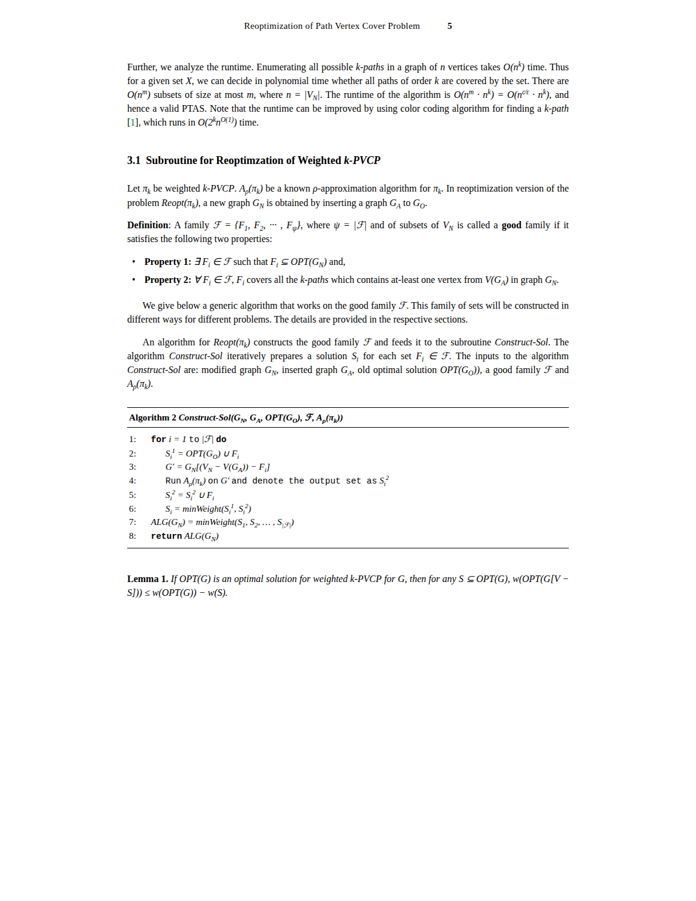Reoptimization of Path Vertex Cover Problem 5
Further, we analyze the runtime. Enumerating all possible k-paths in a graph of n vertices takes O(nk) time. Thus for a given set X, we can decide in polynomial time whether all paths of order k are covered by the set. There are O(nm) subsets of size at most m, where n = |VN|. The runtime of the algorithm is O(nm · nk) = O(nc⁄ε · nk), and hence a valid PTAS. Note that the runtime can be improved by using color coding algorithm for finding a k-path [1], which runs in O(2knO(1)) time.
3.1 Subroutine for Reoptimzation of Weighted k-PVCP
Let πk be weighted k-PVCP. Aρ(πk) be a known ρ-approximation algorithm for πk. In reoptimization version of the problem Reopt(πk), a new graph GN is obtained by inserting a graph GA to GO.
Definition: A family ℱ = {F1, F2, ··· , Fψ}, where ψ = |ℱ| and of subsets of VN is called a good family if it satisfies the following two properties:
Property 1: ∃ Fi ∈ ℱ such that Fi ⊆ OPT(GN) and,
Property 2: ∀ Fi ∈ ℱ, Fi covers all the k-paths which contains at-least one vertex from V(GA) in graph GN.
We give below a generic algorithm that works on the good family ℱ. This family of sets will be constructed in different ways for different problems. The details are provided in the respective sections.
An algorithm for Reopt(πk) constructs the good family ℱ and feeds it to the subroutine Construct-Sol. The algorithm Construct-Sol iteratively prepares a solution Si for each set Fi ∈ ℱ. The inputs to the algorithm Construct-Sol are: modified graph GN, inserted graph GA, old optimal solution OPT(GO)), a good family ℱ and Aρ(πk).
Algorithm 2 Construct-Sol(GN, GA, OPT(GO), ℱ, Aρ(πk))
for i = 1 to |ℱ| do
Si1 = OPT(GO) ∪ Fi
G′ = GN[(VN − V(GA)) − Fi]
Run Aρ(πk) on G′ and denote the output set as Si2
Si2 = Si2 ∪ Fi
Si = minWeight(Si1, Si2)
ALG(GN) = minWeight(S1, S2, … , S|ℱ|)
return ALG(GN)
Lemma 1. If OPT(G) is an optimal solution for weighted k-PVCP for G, then for any S ⊆ OPT(G), w(OPT(G[V − S])) ≤ w(OPT(G)) − w(S).